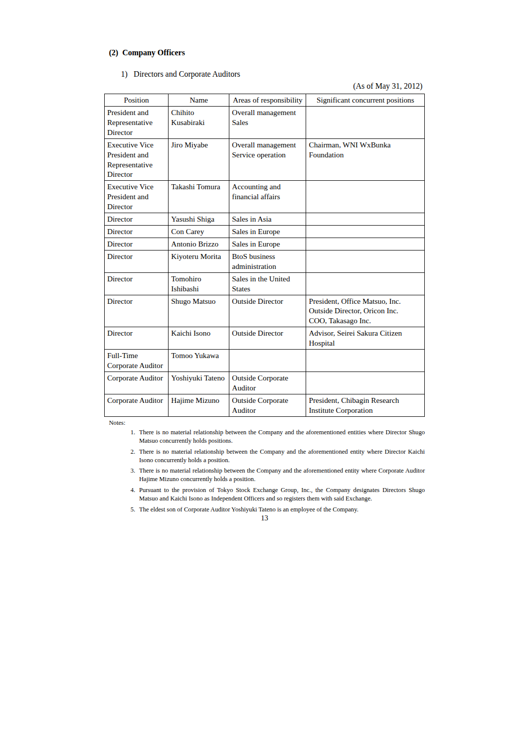(2) Company Officers
1) Directors and Corporate Auditors
(As of May 31, 2012)
| Position | Name | Areas of responsibility | Significant concurrent positions |
| --- | --- | --- | --- |
| President and Representative Director | Chihito Kusabiraki | Overall management Sales | |
| Executive Vice President and Representative Director | Jiro Miyabe | Overall management Service operation | Chairman, WNI WxBunka Foundation |
| Executive Vice President and Director | Takashi Tomura | Accounting and financial affairs | |
| Director | Yasushi Shiga | Sales in Asia | |
| Director | Con Carey | Sales in Europe | |
| Director | Antonio Brizzo | Sales in Europe | |
| Director | Kiyoteru Morita | BtoS business administration | |
| Director | Tomohiro Ishibashi | Sales in the United States | |
| Director | Shugo Matsuo | Outside Director | President, Office Matsuo, Inc. Outside Director, Oricon Inc. COO, Takasago Inc. |
| Director | Kaichi Isono | Outside Director | Advisor, Seirei Sakura Citizen Hospital |
| Full-Time Corporate Auditor | Tomoo Yukawa | | |
| Corporate Auditor | Yoshiyuki Tateno | Outside Corporate Auditor | |
| Corporate Auditor | Hajime Mizuno | Outside Corporate Auditor | President, Chibagin Research Institute Corporation |
Notes:
There is no material relationship between the Company and the aforementioned entities where Director Shugo Matsuo concurrently holds positions.
There is no material relationship between the Company and the aforementioned entity where Director Kaichi Isono concurrently holds a position.
There is no material relationship between the Company and the aforementioned entity where Corporate Auditor Hajime Mizuno concurrently holds a position.
Pursuant to the provision of Tokyo Stock Exchange Group, Inc., the Company designates Directors Shugo Matsuo and Kaichi Isono as Independent Officers and so registers them with said Exchange.
The eldest son of Corporate Auditor Yoshiyuki Tateno is an employee of the Company.
13